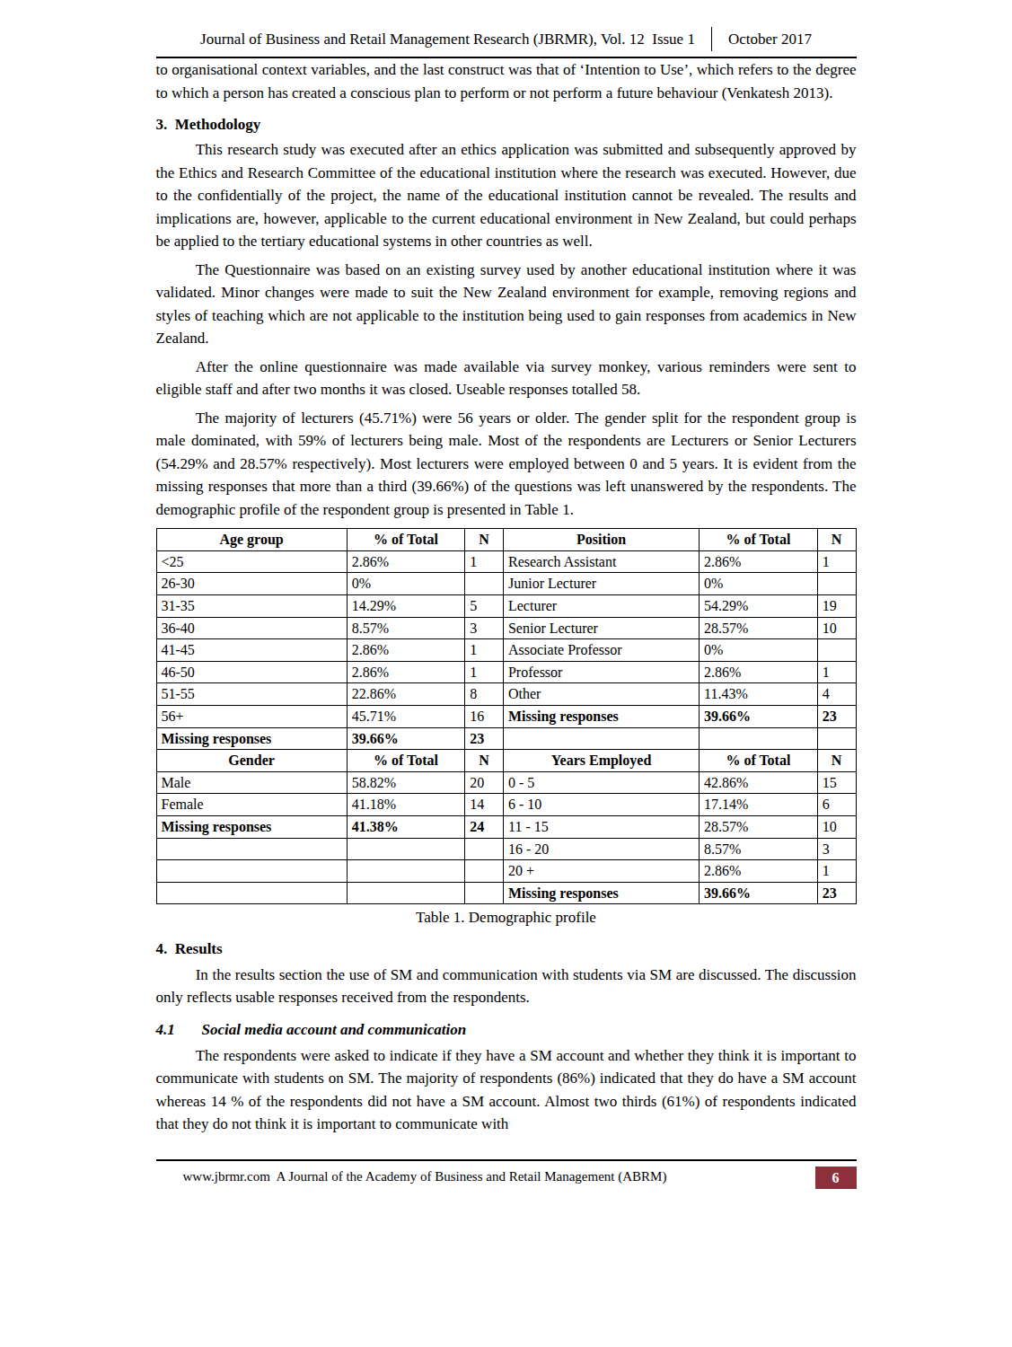Journal of Business and Retail Management Research (JBRMR), Vol. 12 Issue 1
October 2017
to organisational context variables, and the last construct was that of ‘Intention to Use’, which refers to the degree to which a person has created a conscious plan to perform or not perform a future behaviour (Venkatesh 2013).
3. Methodology
This research study was executed after an ethics application was submitted and subsequently approved by the Ethics and Research Committee of the educational institution where the research was executed. However, due to the confidentially of the project, the name of the educational institution cannot be revealed. The results and implications are, however, applicable to the current educational environment in New Zealand, but could perhaps be applied to the tertiary educational systems in other countries as well.
The Questionnaire was based on an existing survey used by another educational institution where it was validated. Minor changes were made to suit the New Zealand environment for example, removing regions and styles of teaching which are not applicable to the institution being used to gain responses from academics in New Zealand.
After the online questionnaire was made available via survey monkey, various reminders were sent to eligible staff and after two months it was closed. Useable responses totalled 58.
The majority of lecturers (45.71%) were 56 years or older. The gender split for the respondent group is male dominated, with 59% of lecturers being male. Most of the respondents are Lecturers or Senior Lecturers (54.29% and 28.57% respectively). Most lecturers were employed between 0 and 5 years. It is evident from the missing responses that more than a third (39.66%) of the questions was left unanswered by the respondents. The demographic profile of the respondent group is presented in Table 1.
| Age group | % of Total | N | Position | % of Total | N |
| --- | --- | --- | --- | --- | --- |
| <25 | 2.86% | 1 | Research Assistant | 2.86% | 1 |
| 26-30 | 0% | | Junior Lecturer | 0% | |
| 31-35 | 14.29% | 5 | Lecturer | 54.29% | 19 |
| 36-40 | 8.57% | 3 | Senior Lecturer | 28.57% | 10 |
| 41-45 | 2.86% | 1 | Associate Professor | 0% | |
| 46-50 | 2.86% | 1 | Professor | 2.86% | 1 |
| 51-55 | 22.86% | 8 | Other | 11.43% | 4 |
| 56+ | 45.71% | 16 | Missing responses | 39.66% | 23 |
| Missing responses | 39.66% | 23 | | | |
| Gender | % of Total | N | Years Employed | % of Total | N |
| Male | 58.82% | 20 | 0 - 5 | 42.86% | 15 |
| Female | 41.18% | 14 | 6 - 10 | 17.14% | 6 |
| Missing responses | 41.38% | 24 | 11 - 15 | 28.57% | 10 |
| | | | 16 - 20 | 8.57% | 3 |
| | | | 20 + | 2.86% | 1 |
| | | | Missing responses | 39.66% | 23 |
Table 1. Demographic profile
4. Results
In the results section the use of SM and communication with students via SM are discussed. The discussion only reflects usable responses received from the respondents.
4.1 Social media account and communication
The respondents were asked to indicate if they have a SM account and whether they think it is important to communicate with students on SM. The majority of respondents (86%) indicated that they do have a SM account whereas 14 % of the respondents did not have a SM account. Almost two thirds (61%) of respondents indicated that they do not think it is important to communicate with
www.jbrmr.com A Journal of the Academy of Business and Retail Management (ABRM)
6